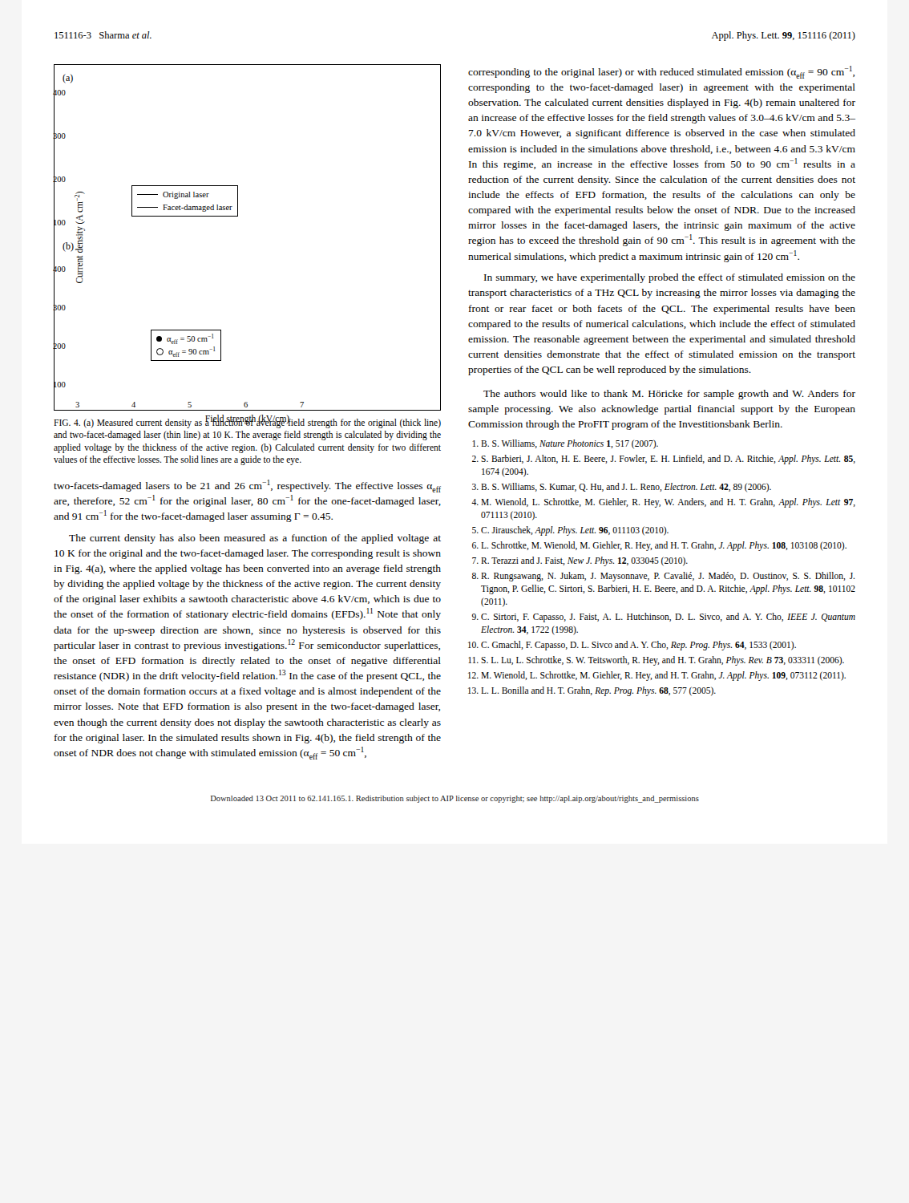151116-3 Sharma et al.
Appl. Phys. Lett. 99, 151116 (2011)
(a) (b) Current density (A cm−2) Field strength (kV/cm) 400 300 200 100 400 300 200 100 3 4 5 6 7
Original laser
Facet-damaged laser
αeff = 50 cm−1
αeff = 90 cm−1
FIG. 4. (a) Measured current density as a function of average field strength for the original (thick line) and two-facet-damaged laser (thin line) at 10 K. The average field strength is calculated by dividing the applied voltage by the thickness of the active region. (b) Calculated current density for two different values of the effective losses. The solid lines are a guide to the eye.
two-facets-damaged lasers to be 21 and 26 cm−1, respectively. The effective losses αeff are, therefore, 52 cm−1 for the original laser, 80 cm−1 for the one-facet-damaged laser, and 91 cm−1 for the two-facet-damaged laser assuming Γ = 0.45.
The current density has also been measured as a function of the applied voltage at 10 K for the original and the two-facet-damaged laser. The corresponding result is shown in Fig. 4(a), where the applied voltage has been converted into an average field strength by dividing the applied voltage by the thickness of the active region. The current density of the original laser exhibits a sawtooth characteristic above 4.6 kV/cm, which is due to the onset of the formation of stationary electric-field domains (EFDs).11 Note that only data for the up-sweep direction are shown, since no hysteresis is observed for this particular laser in contrast to previous investigations.12 For semiconductor superlattices, the onset of EFD formation is directly related to the onset of negative differential resistance (NDR) in the drift velocity-field relation.13 In the case of the present QCL, the onset of the domain formation occurs at a fixed voltage and is almost independent of the mirror losses. Note that EFD formation is also present in the two-facet-damaged laser, even though the current density does not display the sawtooth characteristic as clearly as for the original laser. In the simulated results shown in Fig. 4(b), the field strength of the onset of NDR does not change with stimulated emission (αeff = 50 cm−1,
corresponding to the original laser) or with reduced stimulated emission (αeff = 90 cm−1, corresponding to the two-facet-damaged laser) in agreement with the experimental observation. The calculated current densities displayed in Fig. 4(b) remain unaltered for an increase of the effective losses for the field strength values of 3.0–4.6 kV/cm and 5.3–7.0 kV/cm However, a significant difference is observed in the case when stimulated emission is included in the simulations above threshold, i.e., between 4.6 and 5.3 kV/cm In this regime, an increase in the effective losses from 50 to 90 cm−1 results in a reduction of the current density. Since the calculation of the current densities does not include the effects of EFD formation, the results of the calculations can only be compared with the experimental results below the onset of NDR. Due to the increased mirror losses in the facet-damaged lasers, the intrinsic gain maximum of the active region has to exceed the threshold gain of 90 cm−1. This result is in agreement with the numerical simulations, which predict a maximum intrinsic gain of 120 cm−1.
In summary, we have experimentally probed the effect of stimulated emission on the transport characteristics of a THz QCL by increasing the mirror losses via damaging the front or rear facet or both facets of the QCL. The experimental results have been compared to the results of numerical calculations, which include the effect of stimulated emission. The reasonable agreement between the experimental and simulated threshold current densities demonstrate that the effect of stimulated emission on the transport properties of the QCL can be well reproduced by the simulations.
The authors would like to thank M. Höricke for sample growth and W. Anders for sample processing. We also acknowledge partial financial support by the European Commission through the ProFIT program of the Investitionsbank Berlin.
B. S. Williams, Nature Photonics 1, 517 (2007).
S. Barbieri, J. Alton, H. E. Beere, J. Fowler, E. H. Linfield, and D. A. Ritchie, Appl. Phys. Lett. 85, 1674 (2004).
B. S. Williams, S. Kumar, Q. Hu, and J. L. Reno, Electron. Lett. 42, 89 (2006).
M. Wienold, L. Schrottke, M. Giehler, R. Hey, W. Anders, and H. T. Grahn, Appl. Phys. Lett 97, 071113 (2010).
C. Jirauschek, Appl. Phys. Lett. 96, 011103 (2010).
L. Schrottke, M. Wienold, M. Giehler, R. Hey, and H. T. Grahn, J. Appl. Phys. 108, 103108 (2010).
R. Terazzi and J. Faist, New J. Phys. 12, 033045 (2010).
R. Rungsawang, N. Jukam, J. Maysonnave, P. Cavalié, J. Madéo, D. Oustinov, S. S. Dhillon, J. Tignon, P. Gellie, C. Sirtori, S. Barbieri, H. E. Beere, and D. A. Ritchie, Appl. Phys. Lett. 98, 101102 (2011).
C. Sirtori, F. Capasso, J. Faist, A. L. Hutchinson, D. L. Sivco, and A. Y. Cho, IEEE J. Quantum Electron. 34, 1722 (1998).
C. Gmachl, F. Capasso, D. L. Sivco and A. Y. Cho, Rep. Prog. Phys. 64, 1533 (2001).
S. L. Lu, L. Schrottke, S. W. Teitsworth, R. Hey, and H. T. Grahn, Phys. Rev. B 73, 033311 (2006).
M. Wienold, L. Schrottke, M. Giehler, R. Hey, and H. T. Grahn, J. Appl. Phys. 109, 073112 (2011).
L. L. Bonilla and H. T. Grahn, Rep. Prog. Phys. 68, 577 (2005).
Downloaded 13 Oct 2011 to 62.141.165.1. Redistribution subject to AIP license or copyright; see http://apl.aip.org/about/rights_and_permissions